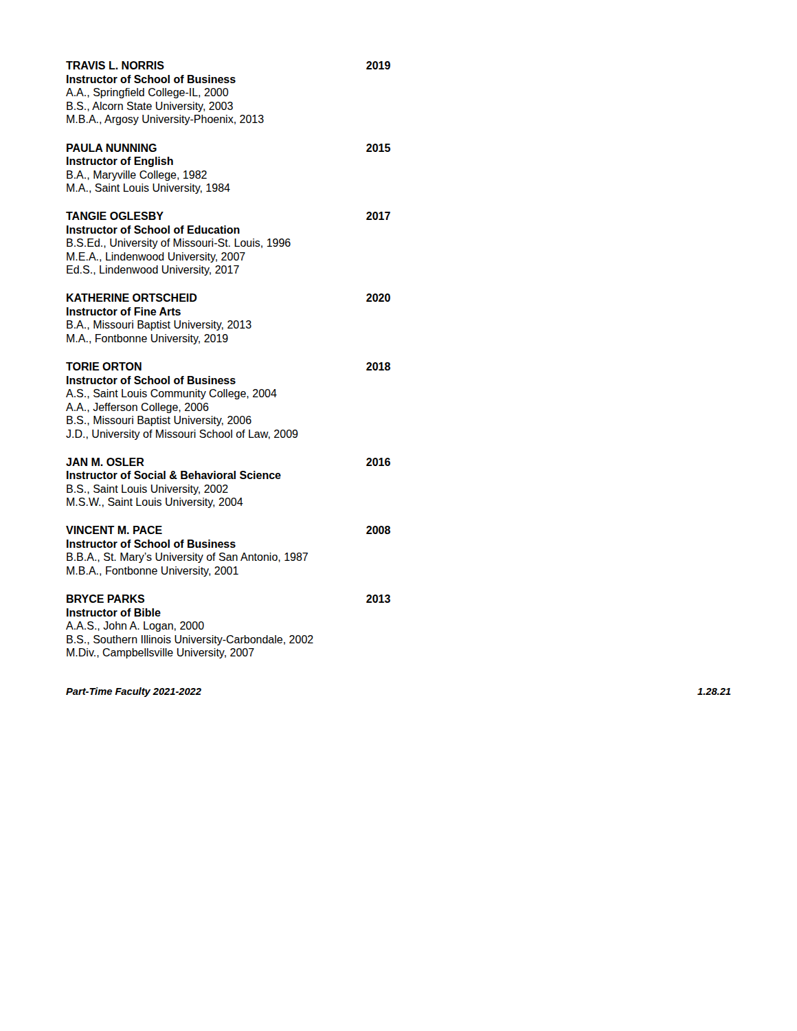TRAVIS L. NORRIS 2019
Instructor of School of Business
A.A., Springfield College-IL, 2000
B.S., Alcorn State University, 2003
M.B.A., Argosy University-Phoenix, 2013
PAULA NUNNING 2015
Instructor of English
B.A., Maryville College, 1982
M.A., Saint Louis University, 1984
TANGIE OGLESBY 2017
Instructor of School of Education
B.S.Ed., University of Missouri-St. Louis, 1996
M.E.A., Lindenwood University, 2007
Ed.S., Lindenwood University, 2017
KATHERINE ORTSCHEID 2020
Instructor of Fine Arts
B.A., Missouri Baptist University, 2013
M.A., Fontbonne University, 2019
TORIE ORTON 2018
Instructor of School of Business
A.S., Saint Louis Community College, 2004
A.A., Jefferson College, 2006
B.S., Missouri Baptist University, 2006
J.D., University of Missouri School of Law, 2009
JAN M. OSLER 2016
Instructor of Social & Behavioral Science
B.S., Saint Louis University, 2002
M.S.W., Saint Louis University, 2004
VINCENT M. PACE 2008
Instructor of School of Business
B.B.A., St. Mary’s University of San Antonio, 1987
M.B.A., Fontbonne University, 2001
BRYCE PARKS 2013
Instructor of Bible
A.A.S., John A. Logan, 2000
B.S., Southern Illinois University-Carbondale, 2002
M.Div., Campbellsville University, 2007
Part-Time Faculty 2021-20221.28.21